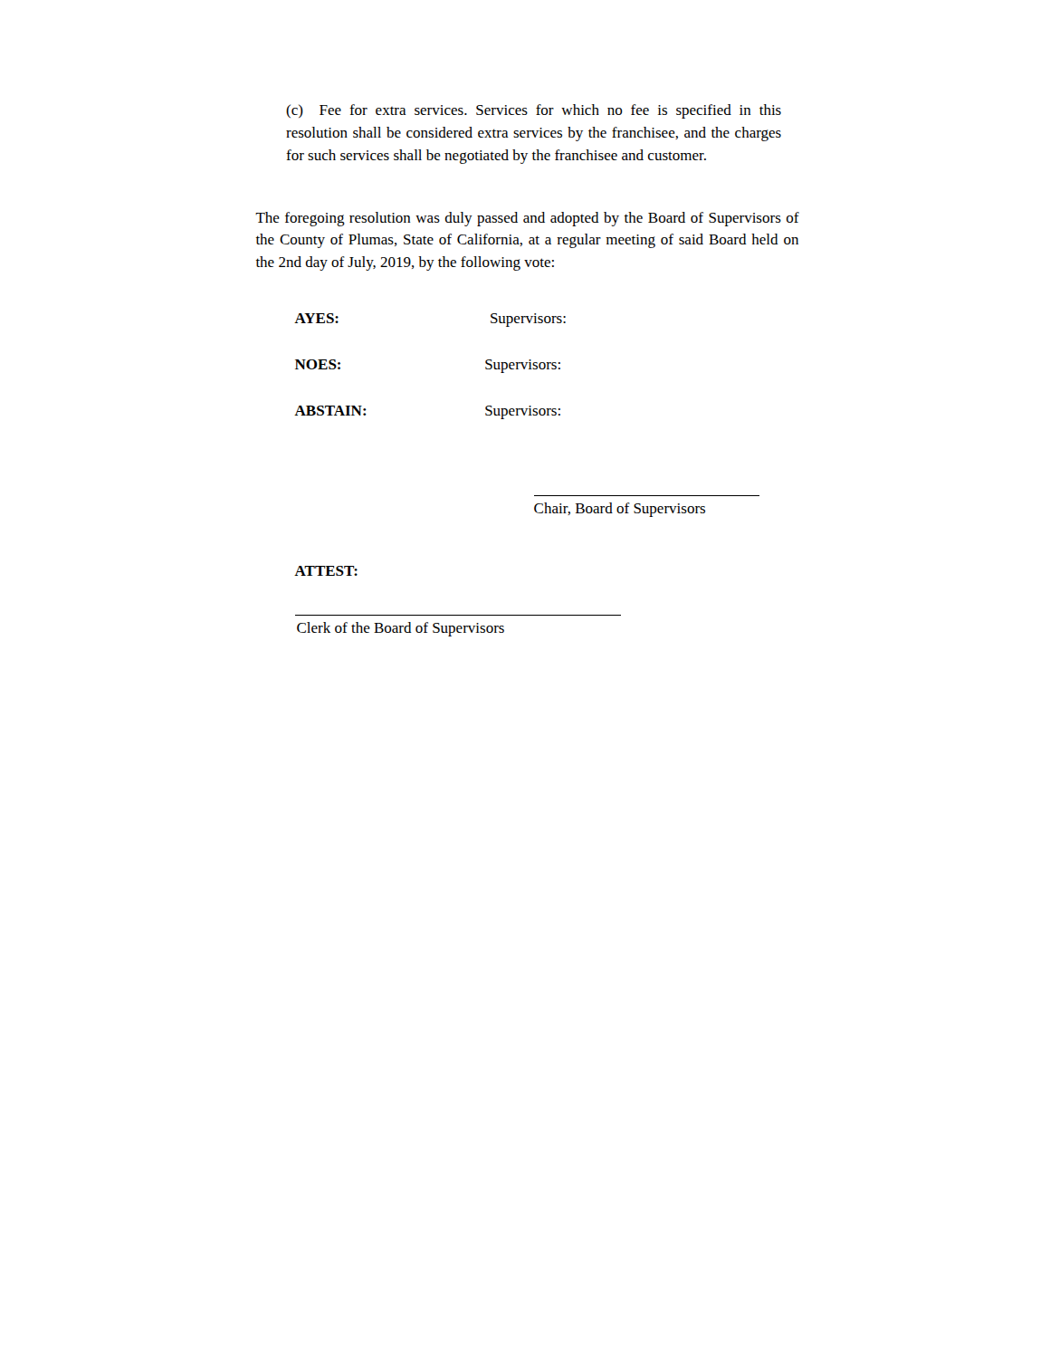(c) Fee for extra services. Services for which no fee is specified in this resolution shall be considered extra services by the franchisee, and the charges for such services shall be negotiated by the franchisee and customer.
The foregoing resolution was duly passed and adopted by the Board of Supervisors of the County of Plumas, State of California, at a regular meeting of said Board held on the 2nd day of July, 2019, by the following vote:
| AYES: | Supervisors: |
| NOES: | Supervisors: |
| ABSTAIN: | Supervisors: |
Chair, Board of Supervisors
ATTEST:
Clerk of the Board of Supervisors